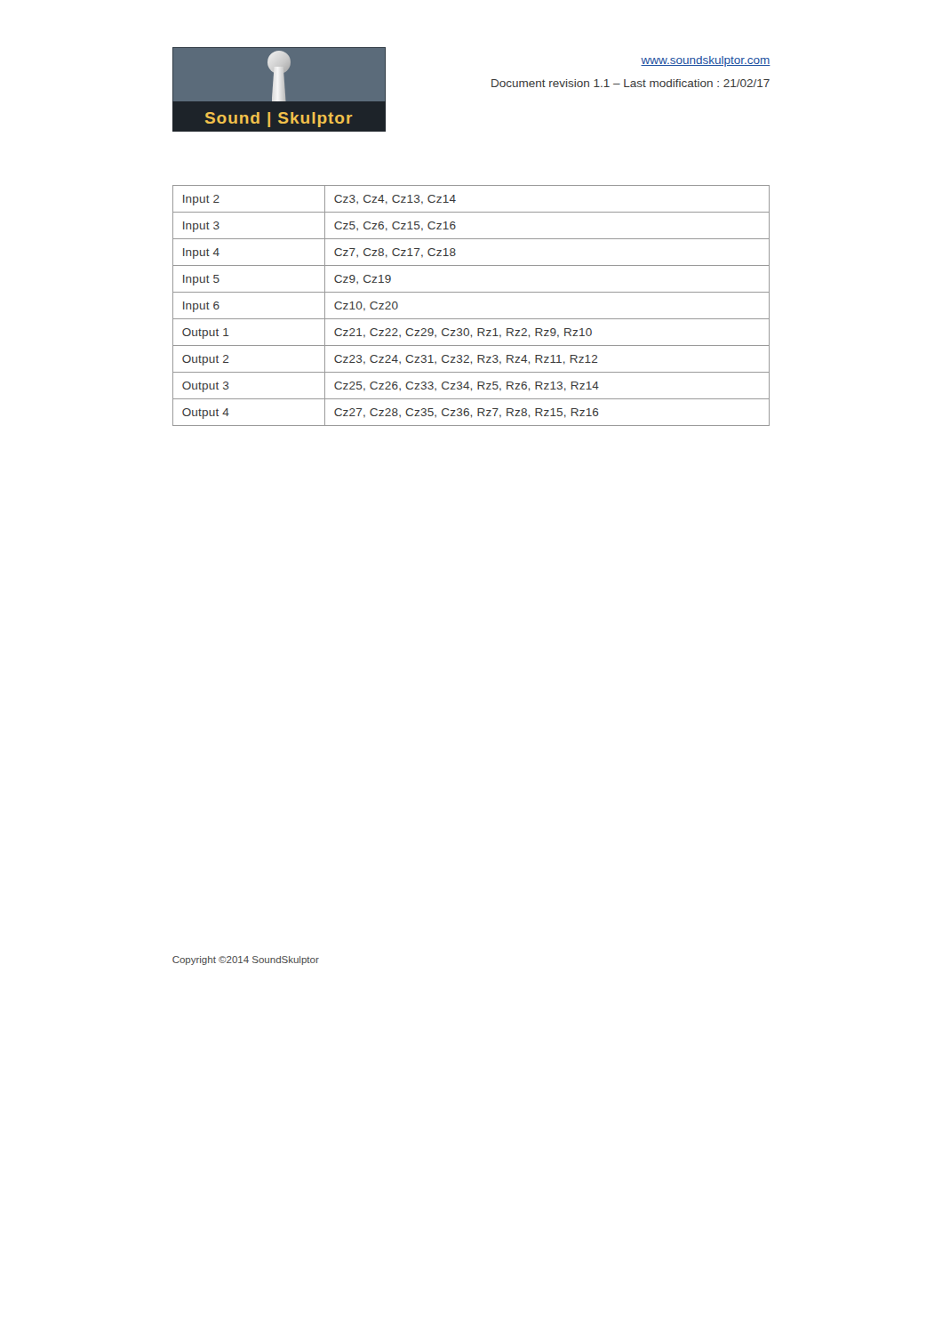Sound|Skulptor
www.soundskulptor.com
Document revision 1.1 – Last modification : 21/02/17
| Input 2 | Cz3, Cz4, Cz13, Cz14 |
| Input 3 | Cz5, Cz6, Cz15, Cz16 |
| Input 4 | Cz7, Cz8, Cz17, Cz18 |
| Input 5 | Cz9, Cz19 |
| Input 6 | Cz10, Cz20 |
| Output 1 | Cz21, Cz22, Cz29, Cz30, Rz1, Rz2, Rz9, Rz10 |
| Output 2 | Cz23, Cz24, Cz31, Cz32, Rz3, Rz4, Rz11, Rz12 |
| Output 3 | Cz25, Cz26, Cz33, Cz34, Rz5, Rz6, Rz13, Rz14 |
| Output 4 | Cz27, Cz28, Cz35, Cz36, Rz7, Rz8, Rz15, Rz16 |
Copyright ©2014 SoundSkulptor